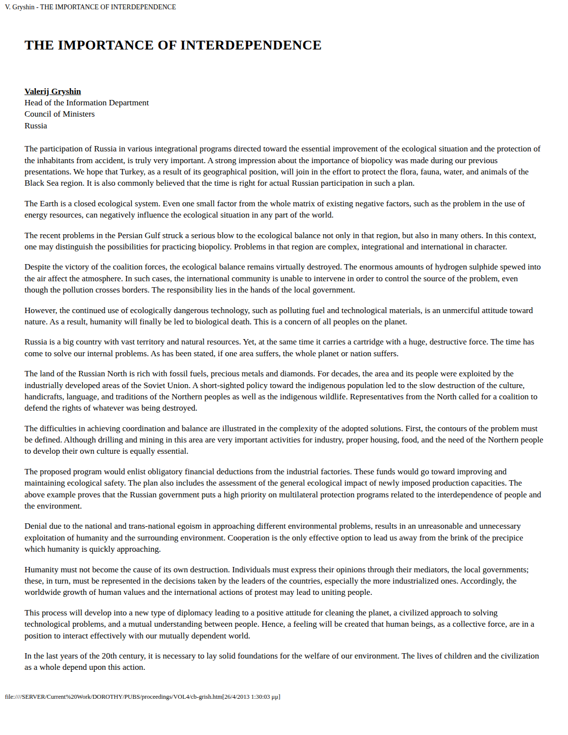V. Gryshin - THE IMPORTANCE OF INTERDEPENDENCE
THE IMPORTANCE OF INTERDEPENDENCE
Valerij Gryshin
Head of the Information Department
Council of Ministers
Russia
The participation of Russia in various integrational programs directed toward the essential improvement of the ecological situation and the protection of the inhabitants from accident, is truly very important. A strong impression about the importance of biopolicy was made during our previous presentations. We hope that Turkey, as a result of its geographical position, will join in the effort to protect the flora, fauna, water, and animals of the Black Sea region. It is also commonly believed that the time is right for actual Russian participation in such a plan.
The Earth is a closed ecological system. Even one small factor from the whole matrix of existing negative factors, such as the problem in the use of energy resources, can negatively influence the ecological situation in any part of the world.
The recent problems in the Persian Gulf struck a serious blow to the ecological balance not only in that region, but also in many others. In this context, one may distinguish the possibilities for practicing biopolicy. Problems in that region are complex, integrational and international in character.
Despite the victory of the coalition forces, the ecological balance remains virtually destroyed. The enormous amounts of hydrogen sulphide spewed into the air affect the atmosphere. In such cases, the international community is unable to intervene in order to control the source of the problem, even though the pollution crosses borders. The responsibility lies in the hands of the local government.
However, the continued use of ecologically dangerous technology, such as polluting fuel and technological materials, is an unmerciful attitude toward nature. As a result, humanity will finally be led to biological death. This is a concern of all peoples on the planet.
Russia is a big country with vast territory and natural resources. Yet, at the same time it carries a cartridge with a huge, destructive force. The time has come to solve our internal problems. As has been stated, if one area suffers, the whole planet or nation suffers.
The land of the Russian North is rich with fossil fuels, precious metals and diamonds. For decades, the area and its people were exploited by the industrially developed areas of the Soviet Union. A short-sighted policy toward the indigenous population led to the slow destruction of the culture, handicrafts, language, and traditions of the Northern peoples as well as the indigenous wildlife. Representatives from the North called for a coalition to defend the rights of whatever was being destroyed.
The difficulties in achieving coordination and balance are illustrated in the complexity of the adopted solutions. First, the contours of the problem must be defined. Although drilling and mining in this area are very important activities for industry, proper housing, food, and the need of the Northern people to develop their own culture is equally essential.
The proposed program would enlist obligatory financial deductions from the industrial factories. These funds would go toward improving and maintaining ecological safety. The plan also includes the assessment of the general ecological impact of newly imposed production capacities. The above example proves that the Russian government puts a high priority on multilateral protection programs related to the interdependence of people and the environment.
Denial due to the national and trans-national egoism in approaching different environmental problems, results in an unreasonable and unnecessary exploitation of humanity and the surrounding environment. Cooperation is the only effective option to lead us away from the brink of the precipice which humanity is quickly approaching.
Humanity must not become the cause of its own destruction. Individuals must express their opinions through their mediators, the local governments; these, in turn, must be represented in the decisions taken by the leaders of the countries, especially the more industrialized ones. Accordingly, the worldwide growth of human values and the international actions of protest may lead to uniting people.
This process will develop into a new type of diplomacy leading to a positive attitude for cleaning the planet, a civilized approach to solving technological problems, and a mutual understanding between people. Hence, a feeling will be created that human beings, as a collective force, are in a position to interact effectively with our mutually dependent world.
In the last years of the 20th century, it is necessary to lay solid foundations for the welfare of our environment. The lives of children and the civilization as a whole depend upon this action.
file:////SERVER/Current%20Work/DOROTHY/PUBS/proceedings/VOL4/cb-grish.htm[26/4/2013 1:30:03 μμ]